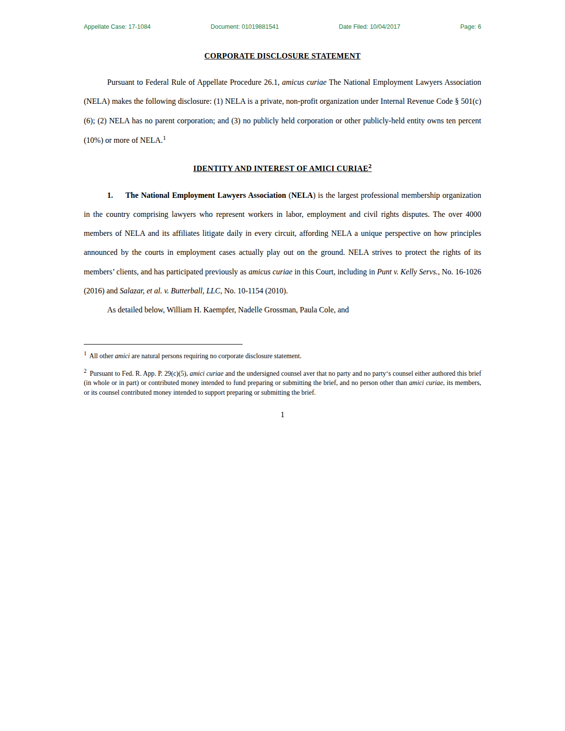Appellate Case: 17-1084 Document: 01019881541 Date Filed: 10/04/2017 Page: 6
CORPORATE DISCLOSURE STATEMENT
Pursuant to Federal Rule of Appellate Procedure 26.1, amicus curiae The National Employment Lawyers Association (NELA) makes the following disclosure: (1) NELA is a private, non-profit organization under Internal Revenue Code § 501(c)(6); (2) NELA has no parent corporation; and (3) no publicly held corporation or other publicly-held entity owns ten percent (10%) or more of NELA.1
IDENTITY AND INTEREST OF AMICI CURIAE2
1. The National Employment Lawyers Association (NELA) is the largest professional membership organization in the country comprising lawyers who represent workers in labor, employment and civil rights disputes. The over 4000 members of NELA and its affiliates litigate daily in every circuit, affording NELA a unique perspective on how principles announced by the courts in employment cases actually play out on the ground. NELA strives to protect the rights of its members’ clients, and has participated previously as amicus curiae in this Court, including in Punt v. Kelly Servs., No. 16-1026 (2016) and Salazar, et al. v. Butterball, LLC, No. 10-1154 (2010).
As detailed below, William H. Kaempfer, Nadelle Grossman, Paula Cole, and
1 All other amici are natural persons requiring no corporate disclosure statement.
2 Pursuant to Fed. R. App. P. 29(c)(5), amici curiae and the undersigned counsel aver that no party and no party‘s counsel either authored this brief (in whole or in part) or contributed money intended to fund preparing or submitting the brief, and no person other than amici curiae, its members, or its counsel contributed money intended to support preparing or submitting the brief.
1